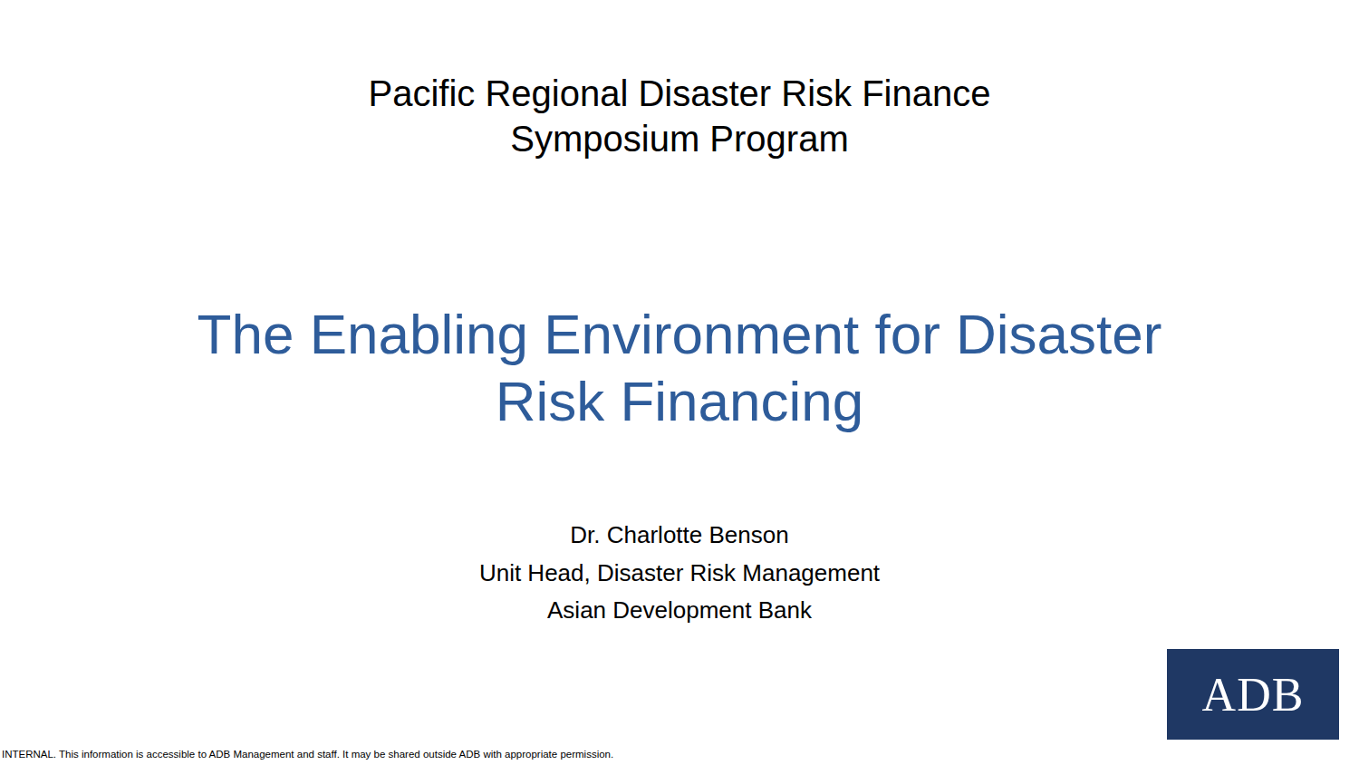Pacific Regional Disaster Risk Finance
Symposium Program
The Enabling Environment for Disaster Risk Financing
Dr. Charlotte Benson
Unit Head, Disaster Risk Management
Asian Development Bank
ADB
INTERNAL. This information is accessible to ADB Management and staff. It may be shared outside ADB with appropriate permission.